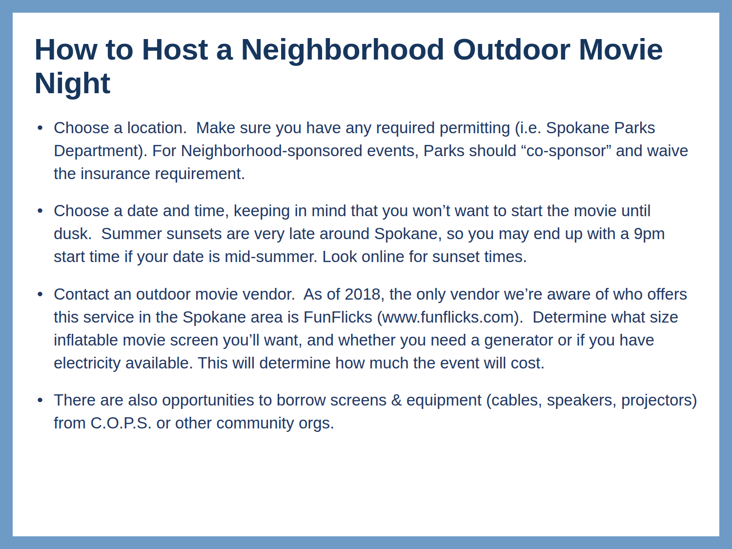How to Host a Neighborhood Outdoor Movie Night
Choose a location. Make sure you have any required permitting (i.e. Spokane Parks Department). For Neighborhood-sponsored events, Parks should “co-sponsor” and waive the insurance requirement.
Choose a date and time, keeping in mind that you won’t want to start the movie until dusk. Summer sunsets are very late around Spokane, so you may end up with a 9pm start time if your date is mid-summer. Look online for sunset times.
Contact an outdoor movie vendor. As of 2018, the only vendor we’re aware of who offers this service in the Spokane area is FunFlicks (www.funflicks.com). Determine what size inflatable movie screen you’ll want, and whether you need a generator or if you have electricity available. This will determine how much the event will cost.
There are also opportunities to borrow screens & equipment (cables, speakers, projectors) from C.O.P.S. or other community orgs.